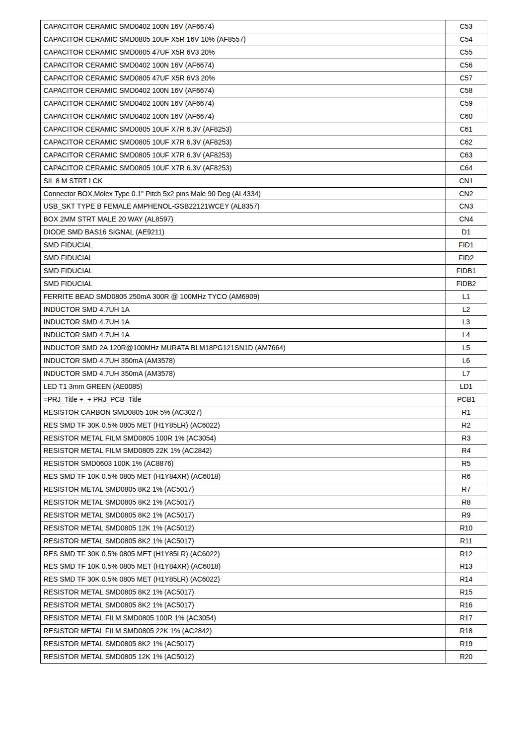| CAPACITOR CERAMIC SMD0402 100N 16V (AF6674) | C53 |
| CAPACITOR CERAMIC SMD0805 10UF X5R 16V 10% (AF8557) | C54 |
| CAPACITOR CERAMIC SMD0805 47UF X5R 6V3 20% | C55 |
| CAPACITOR CERAMIC SMD0402 100N 16V (AF6674) | C56 |
| CAPACITOR CERAMIC SMD0805 47UF X5R 6V3 20% | C57 |
| CAPACITOR CERAMIC SMD0402 100N 16V (AF6674) | C58 |
| CAPACITOR CERAMIC SMD0402 100N 16V (AF6674) | C59 |
| CAPACITOR CERAMIC SMD0402 100N 16V (AF6674) | C60 |
| CAPACITOR CERAMIC SMD0805 10UF X7R 6.3V (AF8253) | C61 |
| CAPACITOR CERAMIC SMD0805 10UF X7R 6.3V (AF8253) | C62 |
| CAPACITOR CERAMIC SMD0805 10UF X7R 6.3V (AF8253) | C63 |
| CAPACITOR CERAMIC SMD0805 10UF X7R 6.3V (AF8253) | C64 |
| SIL 8 M STRT LCK | CN1 |
| Connector BOX,Molex Type 0.1" Pitch 5x2 pins Male 90 Deg (AL4334) | CN2 |
| USB_SKT TYPE B FEMALE AMPHENOL-GSB22121WCEY (AL8357) | CN3 |
| BOX 2MM STRT MALE 20 WAY (AL8597) | CN4 |
| DIODE SMD BAS16 SIGNAL (AE9211) | D1 |
| SMD FIDUCIAL | FID1 |
| SMD FIDUCIAL | FID2 |
| SMD FIDUCIAL | FIDB1 |
| SMD FIDUCIAL | FIDB2 |
| FERRITE BEAD SMD0805 250mA 300R @ 100MHz TYCO (AM6909) | L1 |
| INDUCTOR SMD 4.7UH 1A | L2 |
| INDUCTOR SMD 4.7UH 1A | L3 |
| INDUCTOR SMD 4.7UH 1A | L4 |
| INDUCTOR SMD 2A 120R@100MHz MURATA BLM18PG121SN1D (AM7664) | L5 |
| INDUCTOR SMD 4.7UH 350mA (AM3578) | L6 |
| INDUCTOR SMD 4.7UH 350mA (AM3578) | L7 |
| LED T1 3mm GREEN (AE0085) | LD1 |
| =PRJ_Title +_+ PRJ_PCB_Title | PCB1 |
| RESISTOR CARBON SMD0805 10R 5% (AC3027) | R1 |
| RES SMD TF 30K 0.5% 0805 MET (H1Y85LR) (AC6022) | R2 |
| RESISTOR METAL FILM SMD0805 100R 1% (AC3054) | R3 |
| RESISTOR METAL FILM SMD0805 22K 1% (AC2842) | R4 |
| RESISTOR SMD0603 100K 1% (AC8876) | R5 |
| RES SMD TF 10K 0.5% 0805 MET (H1Y84XR) (AC6018) | R6 |
| RESISTOR METAL SMD0805 8K2 1% (AC5017) | R7 |
| RESISTOR METAL SMD0805 8K2 1% (AC5017) | R8 |
| RESISTOR METAL SMD0805 8K2 1% (AC5017) | R9 |
| RESISTOR METAL SMD0805 12K 1% (AC5012) | R10 |
| RESISTOR METAL SMD0805 8K2 1% (AC5017) | R11 |
| RES SMD TF 30K 0.5% 0805 MET (H1Y85LR) (AC6022) | R12 |
| RES SMD TF 10K 0.5% 0805 MET (H1Y84XR) (AC6018) | R13 |
| RES SMD TF 30K 0.5% 0805 MET (H1Y85LR) (AC6022) | R14 |
| RESISTOR METAL SMD0805 8K2 1% (AC5017) | R15 |
| RESISTOR METAL SMD0805 8K2 1% (AC5017) | R16 |
| RESISTOR METAL FILM SMD0805 100R 1% (AC3054) | R17 |
| RESISTOR METAL FILM SMD0805 22K 1% (AC2842) | R18 |
| RESISTOR METAL SMD0805 8K2 1% (AC5017) | R19 |
| RESISTOR METAL SMD0805 12K 1% (AC5012) | R20 |